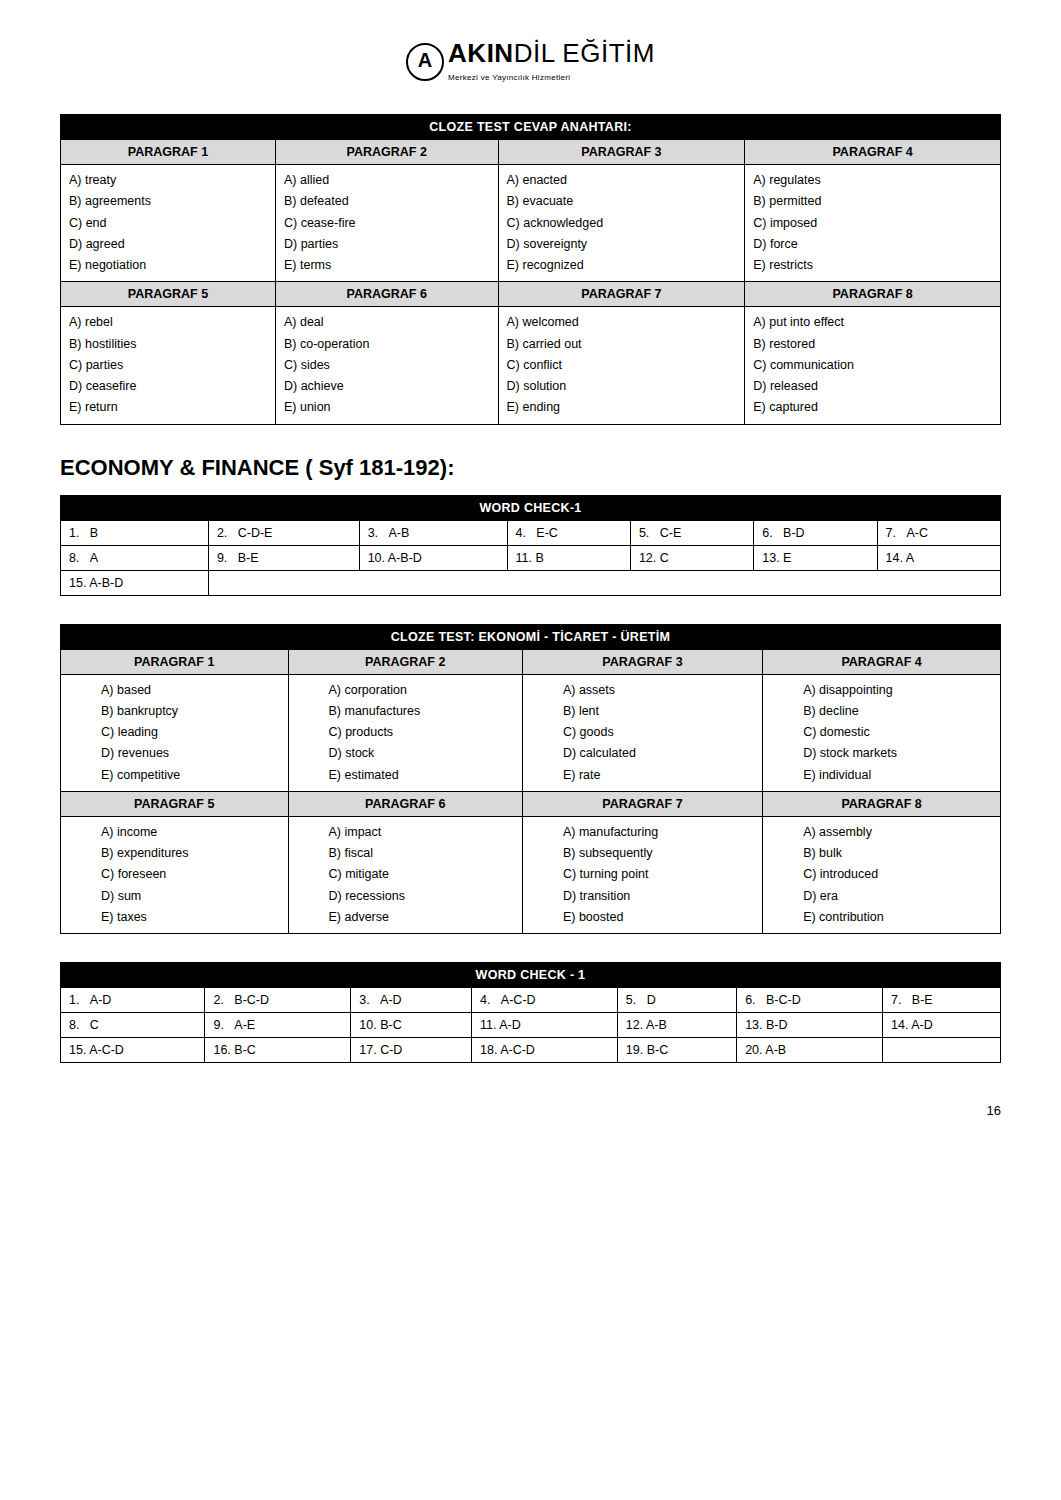A AKINDİL EĞİTİM
Merkezi ve Yayıncılık Hizmetleri
| CLOZE TEST CEVAP ANAHTARI: |
| --- |
| PARAGRAF 1 | PARAGRAF 2 | PARAGRAF 3 | PARAGRAF 4 |
| A) treaty B) agreements C) end D) agreed E) negotiation | A) allied B) defeated C) cease-fire D) parties E) terms | A) enacted B) evacuate C) acknowledged D) sovereignty E) recognized | A) regulates B) permitted C) imposed D) force E) restricts |
| PARAGRAF 5 | PARAGRAF 6 | PARAGRAF 7 | PARAGRAF 8 |
| A) rebel B) hostilities C) parties D) ceasefire E) return | A) deal B) co-operation C) sides D) achieve E) union | A) welcomed B) carried out C) conflict D) solution E) ending | A) put into effect B) restored C) communication D) released E) captured |
ECONOMY & FINANCE ( Syf 181-192):
| WORD CHECK-1 |
| --- |
| 1. B | 2. C-D-E | 3. A-B | 4. E-C | 5. C-E | 6. B-D | 7. A-C |
| 8. A | 9. B-E | 10. A-B-D | 11. B | 12. C | 13. E | 14. A |
| 15. A-B-D | |
| CLOZE TEST: EKONOMİ - TİCARET - ÜRETİM |
| --- |
| PARAGRAF 1 | PARAGRAF 2 | PARAGRAF 3 | PARAGRAF 4 |
| A) based B) bankruptcy C) leading D) revenues E) competitive | A) corporation B) manufactures C) products D) stock E) estimated | A) assets B) lent C) goods D) calculated E) rate | A) disappointing B) decline C) domestic D) stock markets E) individual |
| PARAGRAF 5 | PARAGRAF 6 | PARAGRAF 7 | PARAGRAF 8 |
| A) income B) expenditures C) foreseen D) sum E) taxes | A) impact B) fiscal C) mitigate D) recessions E) adverse | A) manufacturing B) subsequently C) turning point D) transition E) boosted | A) assembly B) bulk C) introduced D) era E) contribution |
| WORD CHECK - 1 |
| --- |
| 1. A-D | 2. B-C-D | 3. A-D | 4. A-C-D | 5. D | 6. B-C-D | 7. B-E |
| 8. C | 9. A-E | 10. B-C | 11. A-D | 12. A-B | 13. B-D | 14. A-D |
| 15. A-C-D | 16. B-C | 17. C-D | 18. A-C-D | 19. B-C | 20. A-B | |
16